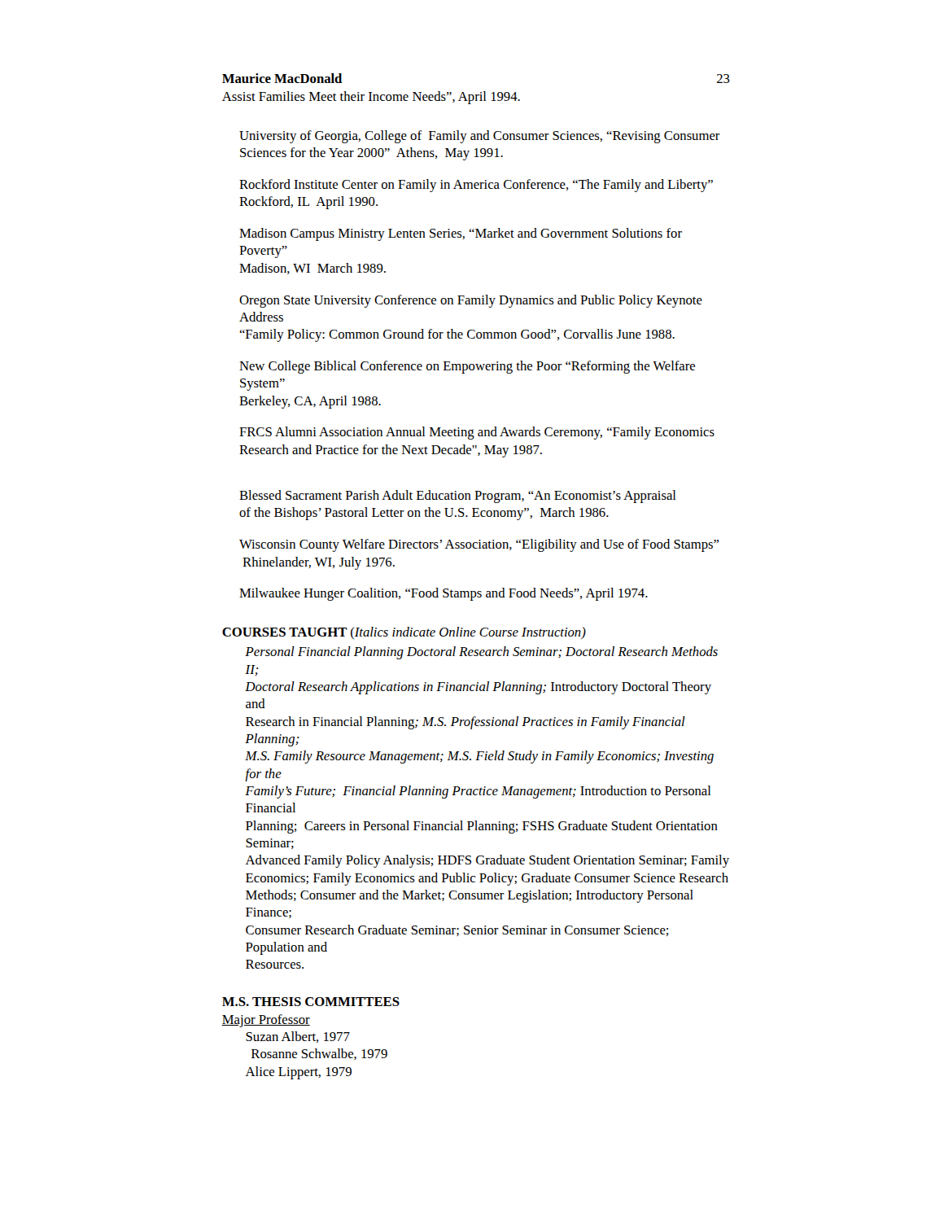Maurice MacDonald 23
Assist Families Meet their Income Needs”, April 1994.
University of Georgia, College of Family and Consumer Sciences, “Revising Consumer
Sciences for the Year 2000” Athens, May 1991.
Rockford Institute Center on Family in America Conference, “The Family and Liberty”
Rockford, IL April 1990.
Madison Campus Ministry Lenten Series, “Market and Government Solutions for Poverty”
Madison, WI March 1989.
Oregon State University Conference on Family Dynamics and Public Policy Keynote Address
“Family Policy: Common Ground for the Common Good”, Corvallis June 1988.
New College Biblical Conference on Empowering the Poor “Reforming the Welfare System”
Berkeley, CA, April 1988.
FRCS Alumni Association Annual Meeting and Awards Ceremony, “Family Economics
Research and Practice for the Next Decade", May 1987.
Blessed Sacrament Parish Adult Education Program, “An Economist’s Appraisal
of the Bishops’ Pastoral Letter on the U.S. Economy”, March 1986.
Wisconsin County Welfare Directors’ Association, “Eligibility and Use of Food Stamps”
Rhinelander, WI, July 1976.
Milwaukee Hunger Coalition, “Food Stamps and Food Needs”, April 1974.
COURSES TAUGHT (Italics indicate Online Course Instruction)
Personal Financial Planning Doctoral Research Seminar; Doctoral Research Methods II;
Doctoral Research Applications in Financial Planning; Introductory Doctoral Theory and
Research in Financial Planning; M.S. Professional Practices in Family Financial Planning;
M.S. Family Resource Management; M.S. Field Study in Family Economics; Investing for the
Family’s Future; Financial Planning Practice Management; Introduction to Personal Financial
Planning; Careers in Personal Financial Planning; FSHS Graduate Student Orientation Seminar;
Advanced Family Policy Analysis; HDFS Graduate Student Orientation Seminar; Family
Economics; Family Economics and Public Policy; Graduate Consumer Science Research
Methods; Consumer and the Market; Consumer Legislation; Introductory Personal Finance;
Consumer Research Graduate Seminar; Senior Seminar in Consumer Science; Population and
Resources.
M.S. THESIS COMMITTEES
Major Professor
Suzan Albert, 1977
Rosanne Schwalbe, 1979
Alice Lippert, 1979